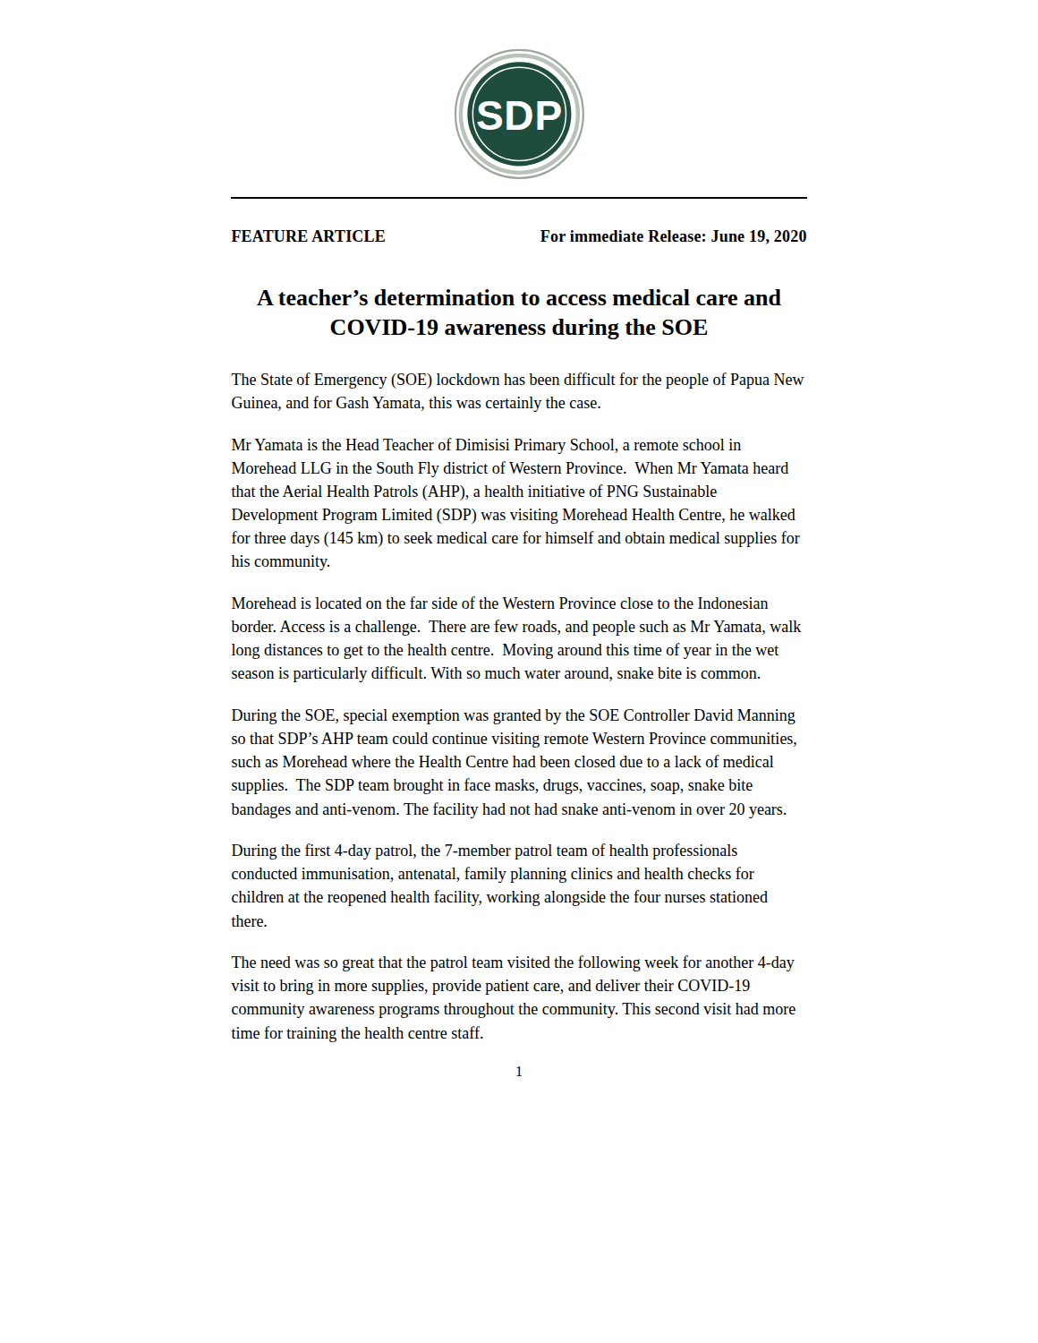SDP
FEATURE ARTICLE For immediate Release: June 19, 2020
A teacher’s determination to access medical care and COVID-19 awareness during the SOE
The State of Emergency (SOE) lockdown has been difficult for the people of Papua New Guinea, and for Gash Yamata, this was certainly the case.
Mr Yamata is the Head Teacher of Dimisisi Primary School, a remote school in Morehead LLG in the South Fly district of Western Province. When Mr Yamata heard that the Aerial Health Patrols (AHP), a health initiative of PNG Sustainable Development Program Limited (SDP) was visiting Morehead Health Centre, he walked for three days (145 km) to seek medical care for himself and obtain medical supplies for his community.
Morehead is located on the far side of the Western Province close to the Indonesian border. Access is a challenge. There are few roads, and people such as Mr Yamata, walk long distances to get to the health centre. Moving around this time of year in the wet season is particularly difficult. With so much water around, snake bite is common.
During the SOE, special exemption was granted by the SOE Controller David Manning so that SDP’s AHP team could continue visiting remote Western Province communities, such as Morehead where the Health Centre had been closed due to a lack of medical supplies. The SDP team brought in face masks, drugs, vaccines, soap, snake bite bandages and anti-venom. The facility had not had snake anti-venom in over 20 years.
During the first 4-day patrol, the 7-member patrol team of health professionals conducted immunisation, antenatal, family planning clinics and health checks for children at the reopened health facility, working alongside the four nurses stationed there.
The need was so great that the patrol team visited the following week for another 4-day visit to bring in more supplies, provide patient care, and deliver their COVID-19 community awareness programs throughout the community. This second visit had more time for training the health centre staff.
1